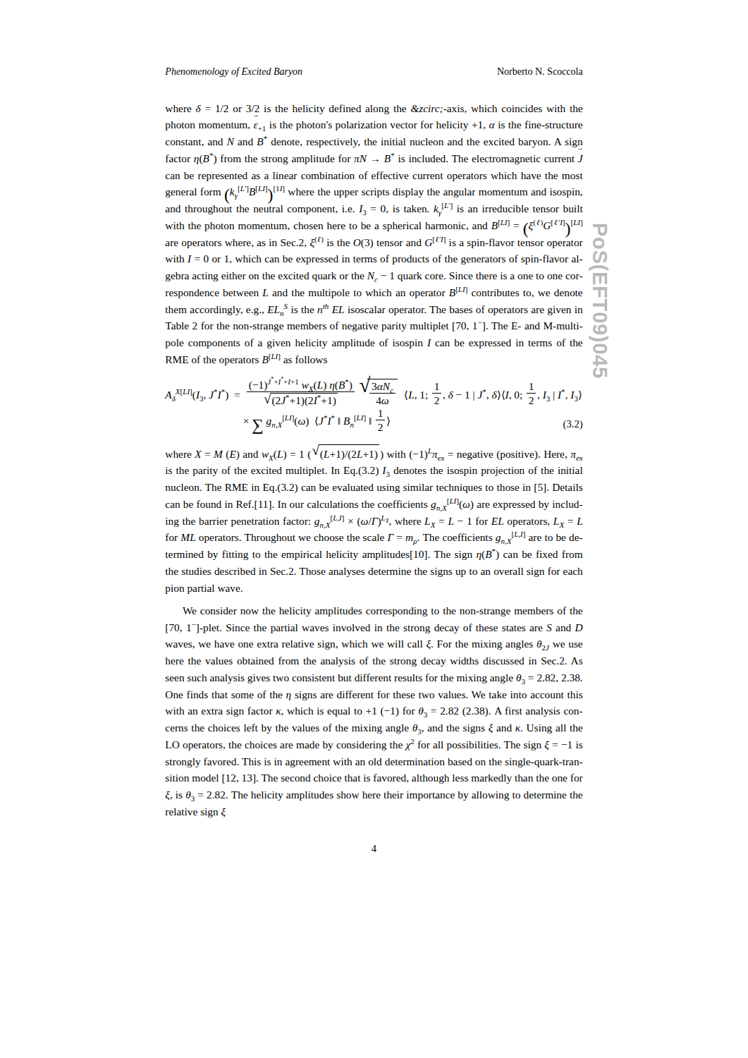Phenomenology of Excited Baryon Norberto N. Scoccola
where δ = 1/2 or 3/2 is the helicity defined along the &zcirc;-axis, which coincides with the photon momentum, ε+1 is the photon's polarization vector for helicity +1, α is the fine-structure constant, and N and B* denote, respectively, the initial nucleon and the excited baryon. A sign factor η(B*) from the strong amplitude for πN → B* is included. The electromagnetic current J can be represented as a linear combination of effective current operators which have the most general form (kγ[L′]B[LI])[1I] where the upper scripts display the angular momentum and isospin, and throughout the neutral component, i.e. I3 = 0, is taken. kγ[L′] is an irreducible tensor built with the photon momentum, chosen here to be a spherical harmonic, and B[LI] = (ξ(ℓ)G[ℓ′I])[LI] are operators where, as in Sec.2, ξ(ℓ) is the O(3) tensor and G[ℓ′I] is a spin-flavor tensor operator with I = 0 or 1, which can be expressed in terms of products of the generators of spin-flavor algebra acting either on the excited quark or the Nc − 1 quark core. Since there is a one to one correspondence between L and the multipole to which an operator B[LI] contributes to, we denote them accordingly, e.g., ELnS is the nth EL isoscalar operator. The bases of operators are given in Table 2 for the non-strange members of negative parity multiplet [70, 1−]. The E- and M-multipole components of a given helicity amplitude of isospin I can be expressed in terms of the RME of the operators B[LI] as follows
AδX[LI](I3, J*I*) = (−1)J*+I*+I+1 wX(L) η(B*) (2J*+1)(2I*+1) 3αNc 4ω ⟨L, 1; 12, δ − 1 | J*, δ⟩⟨I, 0; 12, I3 | I*, I3⟩ × ∑n gn,X[LI](ω) ⟨J*I* ‖ Bn[LI] ‖ 12⟩ (3.2)
where X = M (E) and wX(L) = 1 ((L+1)/(2L+1)) with (−1)Lπex = negative (positive). Here, πex is the parity of the excited multiplet. In Eq.(3.2) I3 denotes the isospin projection of the initial nucleon. The RME in Eq.(3.2) can be evaluated using similar techniques to those in [5]. Details can be found in Ref.[11]. In our calculations the coefficients gn,X[LI](ω) are expressed by including the barrier penetration factor: gn,X[L,I] × (ω/Γ)LX, where LX = L − 1 for EL operators, LX = L for ML operators. Throughout we choose the scale Γ = mρ. The coefficients gn,X[L,I] are to be determined by fitting to the empirical helicity amplitudes[10]. The sign η(B*) can be fixed from the studies described in Sec.2. Those analyses determine the signs up to an overall sign for each pion partial wave.
We consider now the helicity amplitudes corresponding to the non-strange members of the [70, 1−]-plet. Since the partial waves involved in the strong decay of these states are S and D waves, we have one extra relative sign, which we will call ξ. For the mixing angles θ2J we use here the values obtained from the analysis of the strong decay widths discussed in Sec.2. As seen such analysis gives two consistent but different results for the mixing angle θ3 = 2.82, 2.38. One finds that some of the η signs are different for these two values. We take into account this with an extra sign factor κ, which is equal to +1 (−1) for θ3 = 2.82 (2.38). A first analysis concerns the choices left by the values of the mixing angle θ3, and the signs ξ and κ. Using all the LO operators, the choices are made by considering the χ2 for all possibilities. The sign ξ = −1 is strongly favored. This is in agreement with an old determination based on the single-quark-transition model [12, 13]. The second choice that is favored, although less markedly than the one for ξ, is θ3 = 2.82. The helicity amplitudes show here their importance by allowing to determine the relative sign ξ
PoS(EFT09)045
4